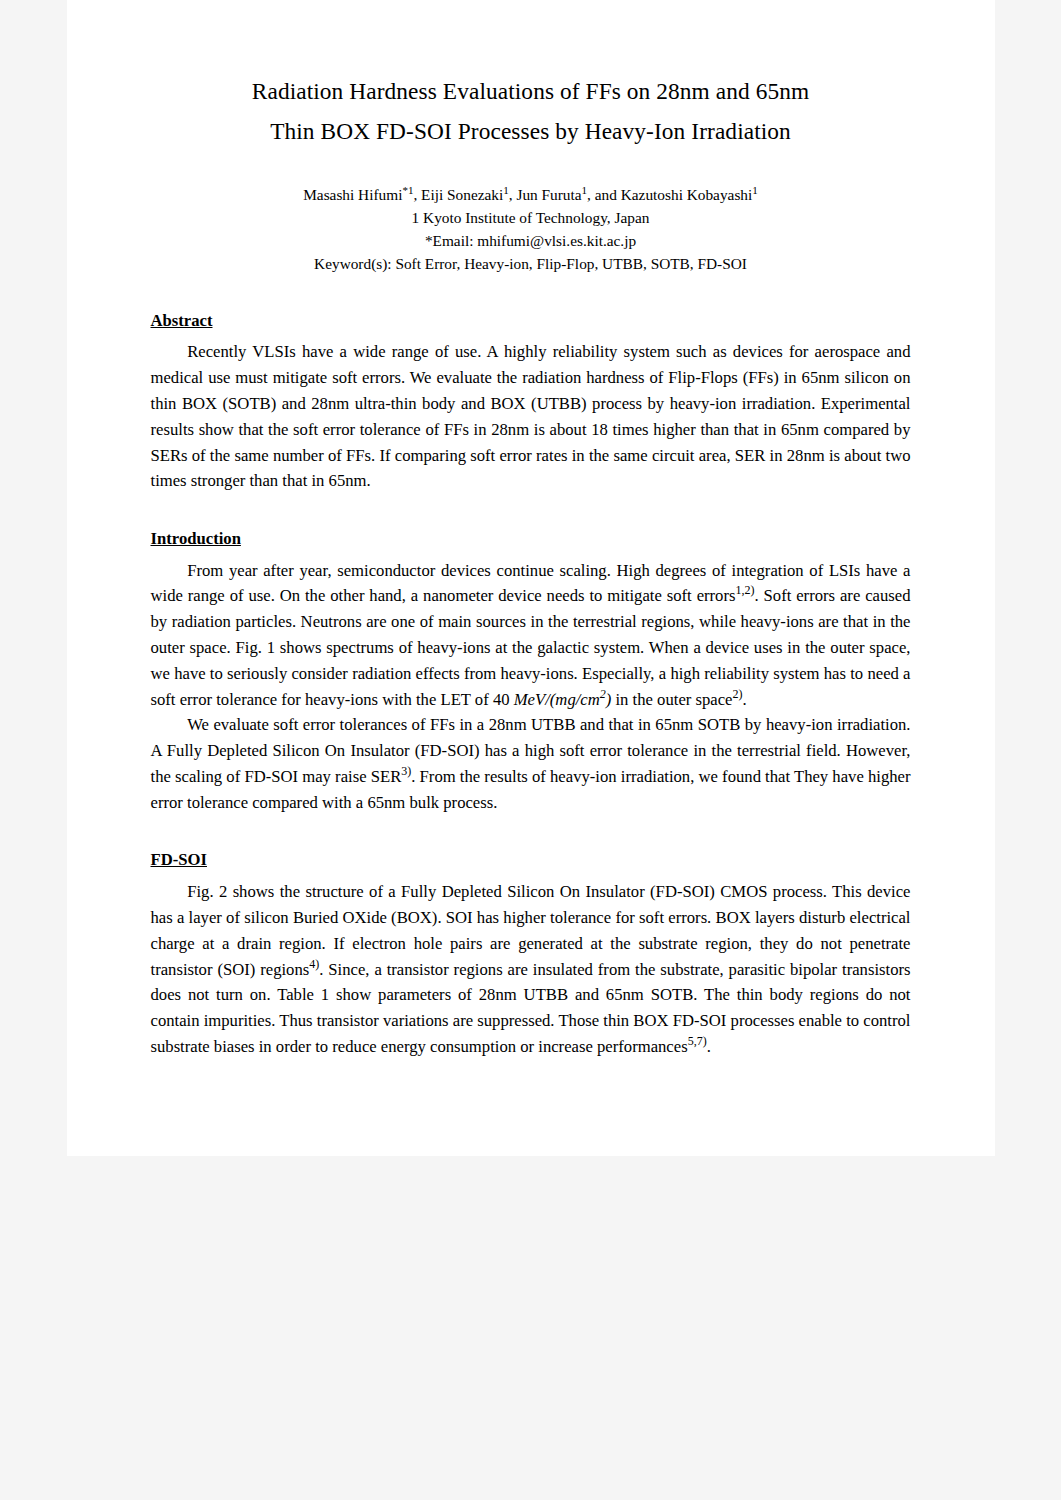Radiation Hardness Evaluations of FFs on 28nm and 65nm
Thin BOX FD-SOI Processes by Heavy-Ion Irradiation
Masashi Hifumi*1, Eiji Sonezaki1, Jun Furuta1, and Kazutoshi Kobayashi1
1 Kyoto Institute of Technology, Japan
*Email: mhifumi@vlsi.es.kit.ac.jp
Keyword(s): Soft Error, Heavy-ion, Flip-Flop, UTBB, SOTB, FD-SOI
Abstract
Recently VLSIs have a wide range of use. A highly reliability system such as devices for aerospace and medical use must mitigate soft errors. We evaluate the radiation hardness of Flip-Flops (FFs) in 65nm silicon on thin BOX (SOTB) and 28nm ultra-thin body and BOX (UTBB) process by heavy-ion irradiation. Experimental results show that the soft error tolerance of FFs in 28nm is about 18 times higher than that in 65nm compared by SERs of the same number of FFs. If comparing soft error rates in the same circuit area, SER in 28nm is about two times stronger than that in 65nm.
Introduction
From year after year, semiconductor devices continue scaling. High degrees of integration of LSIs have a wide range of use. On the other hand, a nanometer device needs to mitigate soft errors1,2). Soft errors are caused by radiation particles. Neutrons are one of main sources in the terrestrial regions, while heavy-ions are that in the outer space. Fig. 1 shows spectrums of heavy-ions at the galactic system. When a device uses in the outer space, we have to seriously consider radiation effects from heavy-ions. Especially, a high reliability system has to need a soft error tolerance for heavy-ions with the LET of 40 MeV/(mg/cm2) in the outer space2).
We evaluate soft error tolerances of FFs in a 28nm UTBB and that in 65nm SOTB by heavy-ion irradiation. A Fully Depleted Silicon On Insulator (FD-SOI) has a high soft error tolerance in the terrestrial field. However, the scaling of FD-SOI may raise SER3). From the results of heavy-ion irradiation, we found that They have higher error tolerance compared with a 65nm bulk process.
FD-SOI
Fig. 2 shows the structure of a Fully Depleted Silicon On Insulator (FD-SOI) CMOS process. This device has a layer of silicon Buried OXide (BOX). SOI has higher tolerance for soft errors. BOX layers disturb electrical charge at a drain region. If electron hole pairs are generated at the substrate region, they do not penetrate transistor (SOI) regions4). Since, a transistor regions are insulated from the substrate, parasitic bipolar transistors does not turn on. Table 1 show parameters of 28nm UTBB and 65nm SOTB. The thin body regions do not contain impurities. Thus transistor variations are suppressed. Those thin BOX FD-SOI processes enable to control substrate biases in order to reduce energy consumption or increase performances5,7).